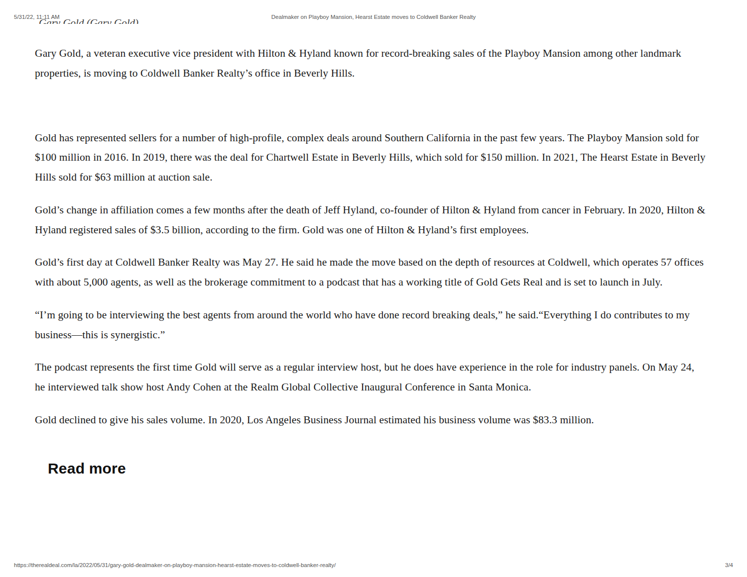5/31/22, 11:11 AM Dealmaker on Playboy Mansion, Hearst Estate moves to Coldwell Banker Realty
Gary Gold (Gary Gold)
Gary Gold, a veteran executive vice president with Hilton & Hyland known for record-breaking sales of the Playboy Mansion among other landmark properties, is moving to Coldwell Banker Realty’s office in Beverly Hills.
Gold has represented sellers for a number of high-profile, complex deals around Southern California in the past few years. The Playboy Mansion sold for $100 million in 2016. In 2019, there was the deal for Chartwell Estate in Beverly Hills, which sold for $150 million. In 2021, The Hearst Estate in Beverly Hills sold for $63 million at auction sale.
Gold’s change in affiliation comes a few months after the death of Jeff Hyland, co-founder of Hilton & Hyland from cancer in February. In 2020, Hilton & Hyland registered sales of $3.5 billion, according to the firm. Gold was one of Hilton & Hyland’s first employees.
Gold’s first day at Coldwell Banker Realty was May 27. He said he made the move based on the depth of resources at Coldwell, which operates 57 offices with about 5,000 agents, as well as the brokerage commitment to a podcast that has a working title of Gold Gets Real and is set to launch in July.
“I’m going to be interviewing the best agents from around the world who have done record breaking deals,” he said.“Everything I do contributes to my business––this is synergistic.”
The podcast represents the first time Gold will serve as a regular interview host, but he does have experience in the role for industry panels. On May 24, he interviewed talk show host Andy Cohen at the Realm Global Collective Inaugural Conference in Santa Monica.
Gold declined to give his sales volume. In 2020, Los Angeles Business Journal estimated his business volume was $83.3 million.
Read more
https://therealdeal.com/la/2022/05/31/gary-gold-dealmaker-on-playboy-mansion-hearst-estate-moves-to-coldwell-banker-realty/ 3/4